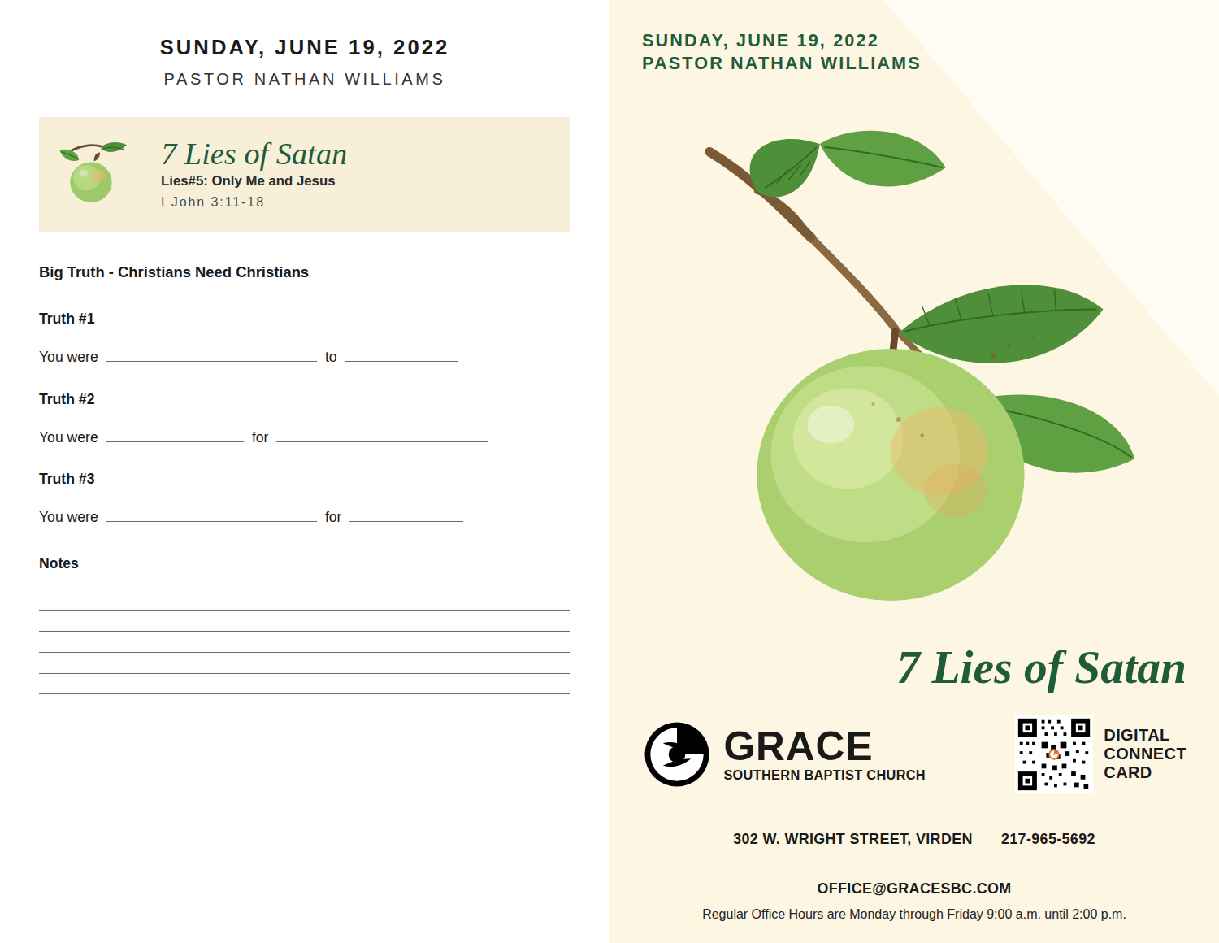Sunday, June 19, 2022
Pastor Nathan Williams
7 Lies of Satan
Lies#5: Only Me and Jesus
I John 3:11-18
Big Truth - Christians Need Christians
Truth #1
You were to
Truth #2
You were for
Truth #3
You were for
Notes
Sunday, June 19, 2022
Pastor Nathan Williams
7 Lies of Satan
GRACE SOUTHERN BAPTIST CHURCH
DIGITAL
CONNECT
CARD
302 W. WRIGHT STREET, VIRDEN 217-965-5692 OFFICE@GRACESBC.COM
Regular Office Hours are Monday through Friday 9:00 a.m. until 2:00 p.m.